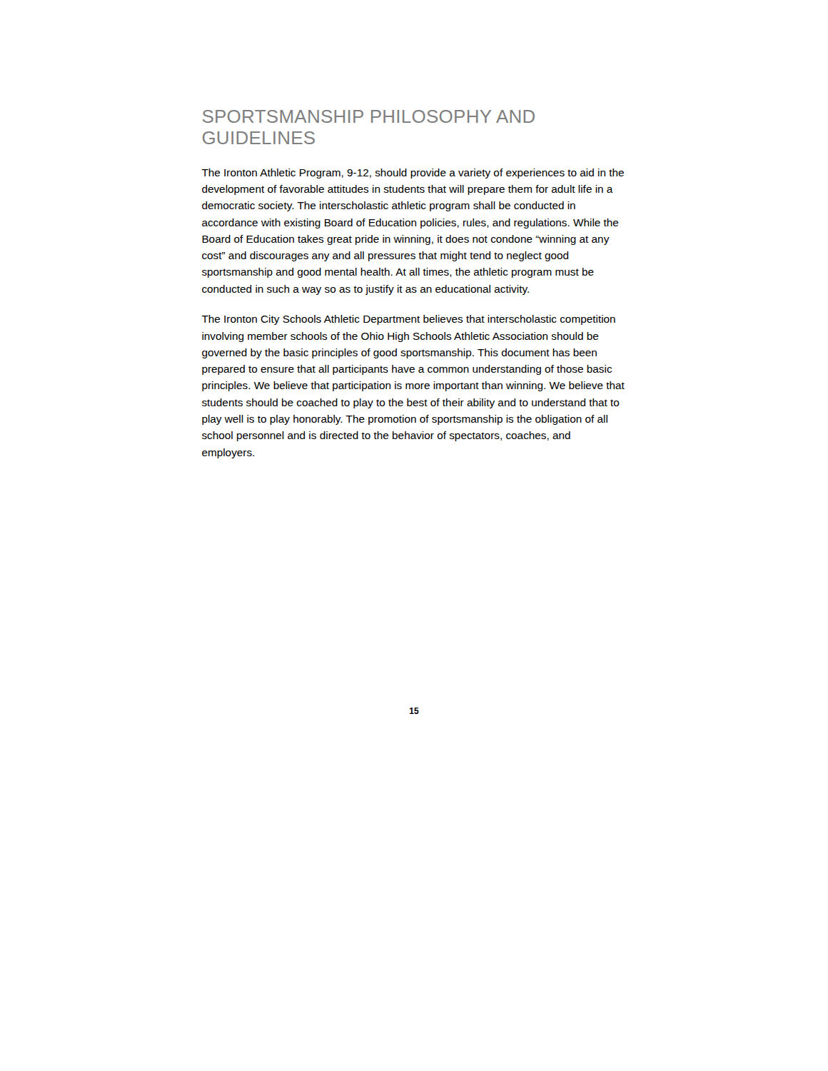SPORTSMANSHIP PHILOSOPHY AND GUIDELINES
The Ironton Athletic Program, 9-12, should provide a variety of experiences to aid in the development of favorable attitudes in students that will prepare them for adult life in a democratic society. The interscholastic athletic program shall be conducted in accordance with existing Board of Education policies, rules, and regulations. While the Board of Education takes great pride in winning, it does not condone “winning at any cost” and discourages any and all pressures that might tend to neglect good sportsmanship and good mental health. At all times, the athletic program must be conducted in such a way so as to justify it as an educational activity.
The Ironton City Schools Athletic Department believes that interscholastic competition involving member schools of the Ohio High Schools Athletic Association should be governed by the basic principles of good sportsmanship. This document has been prepared to ensure that all participants have a common understanding of those basic principles. We believe that participation is more important than winning. We believe that students should be coached to play to the best of their ability and to understand that to play well is to play honorably. The promotion of sportsmanship is the obligation of all school personnel and is directed to the behavior of spectators, coaches, and employers.
15